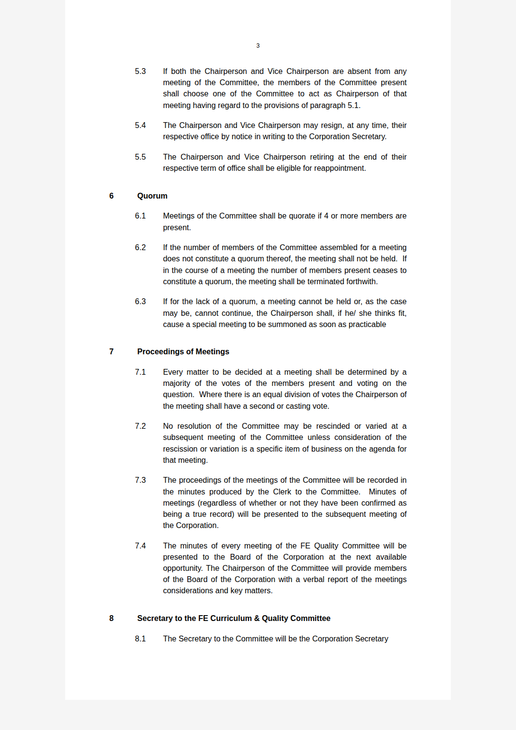3
5.3 If both the Chairperson and Vice Chairperson are absent from any meeting of the Committee, the members of the Committee present shall choose one of the Committee to act as Chairperson of that meeting having regard to the provisions of paragraph 5.1.
5.4 The Chairperson and Vice Chairperson may resign, at any time, their respective office by notice in writing to the Corporation Secretary.
5.5 The Chairperson and Vice Chairperson retiring at the end of their respective term of office shall be eligible for reappointment.
6 Quorum
6.1 Meetings of the Committee shall be quorate if 4 or more members are present.
6.2 If the number of members of the Committee assembled for a meeting does not constitute a quorum thereof, the meeting shall not be held. If in the course of a meeting the number of members present ceases to constitute a quorum, the meeting shall be terminated forthwith.
6.3 If for the lack of a quorum, a meeting cannot be held or, as the case may be, cannot continue, the Chairperson shall, if he/ she thinks fit, cause a special meeting to be summoned as soon as practicable
7 Proceedings of Meetings
7.1 Every matter to be decided at a meeting shall be determined by a majority of the votes of the members present and voting on the question. Where there is an equal division of votes the Chairperson of the meeting shall have a second or casting vote.
7.2 No resolution of the Committee may be rescinded or varied at a subsequent meeting of the Committee unless consideration of the rescission or variation is a specific item of business on the agenda for that meeting.
7.3 The proceedings of the meetings of the Committee will be recorded in the minutes produced by the Clerk to the Committee. Minutes of meetings (regardless of whether or not they have been confirmed as being a true record) will be presented to the subsequent meeting of the Corporation.
7.4 The minutes of every meeting of the FE Quality Committee will be presented to the Board of the Corporation at the next available opportunity. The Chairperson of the Committee will provide members of the Board of the Corporation with a verbal report of the meetings considerations and key matters.
8 Secretary to the FE Curriculum & Quality Committee
8.1 The Secretary to the Committee will be the Corporation Secretary